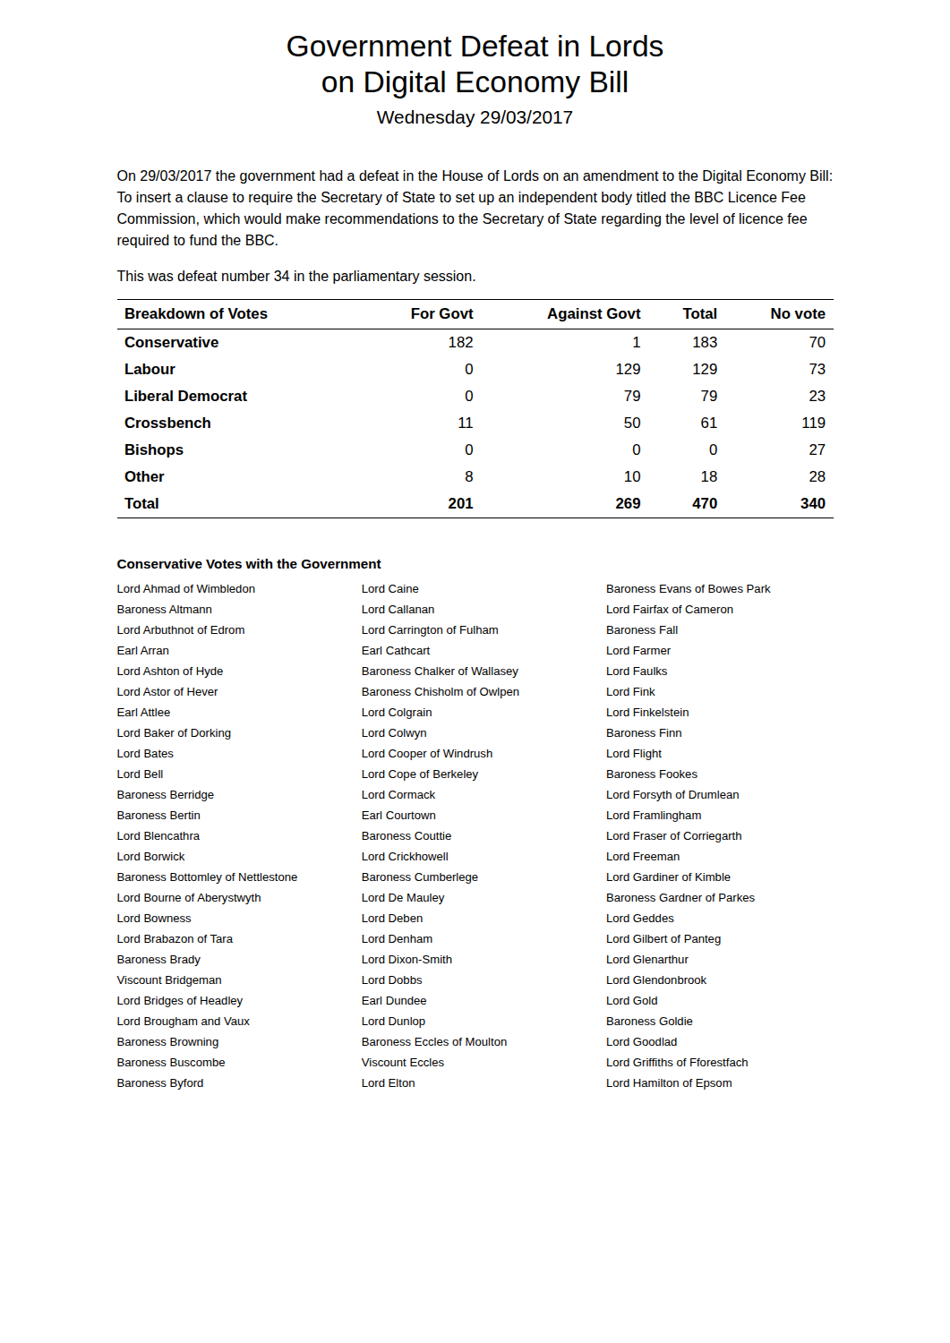Government Defeat in Lords
on Digital Economy Bill
Wednesday 29/03/2017
On 29/03/2017 the government had a defeat in the House of Lords on an amendment to the Digital Economy Bill: To insert a clause to require the Secretary of State to set up an independent body titled the BBC Licence Fee Commission, which would make recommendations to the Secretary of State regarding the level of licence fee required to fund the BBC.
This was defeat number 34 in the parliamentary session.
| Breakdown of Votes | For Govt | Against Govt | Total | No vote |
| --- | --- | --- | --- | --- |
| Conservative | 182 | 1 | 183 | 70 |
| Labour | 0 | 129 | 129 | 73 |
| Liberal Democrat | 0 | 79 | 79 | 23 |
| Crossbench | 11 | 50 | 61 | 119 |
| Bishops | 0 | 0 | 0 | 27 |
| Other | 8 | 10 | 18 | 28 |
| Total | 201 | 269 | 470 | 340 |
Conservative Votes with the Government
Lord Ahmad of Wimbledon
Baroness Altmann
Lord Arbuthnot of Edrom
Earl Arran
Lord Ashton of Hyde
Lord Astor of Hever
Earl Attlee
Lord Baker of Dorking
Lord Bates
Lord Bell
Baroness Berridge
Baroness Bertin
Lord Blencathra
Lord Borwick
Baroness Bottomley of Nettlestone
Lord Bourne of Aberystwyth
Lord Bowness
Lord Brabazon of Tara
Baroness Brady
Viscount Bridgeman
Lord Bridges of Headley
Lord Brougham and Vaux
Baroness Browning
Baroness Buscombe
Baroness Byford
Lord Caine
Lord Callanan
Lord Carrington of Fulham
Earl Cathcart
Baroness Chalker of Wallasey
Baroness Chisholm of Owlpen
Lord Colgrain
Lord Colwyn
Lord Cooper of Windrush
Lord Cope of Berkeley
Lord Cormack
Earl Courtown
Baroness Couttie
Lord Crickhowell
Baroness Cumberlege
Lord De Mauley
Lord Deben
Lord Denham
Lord Dixon-Smith
Lord Dobbs
Earl Dundee
Lord Dunlop
Baroness Eccles of Moulton
Viscount Eccles
Lord Elton
Baroness Evans of Bowes Park
Lord Fairfax of Cameron
Baroness Fall
Lord Farmer
Lord Faulks
Lord Fink
Lord Finkelstein
Baroness Finn
Lord Flight
Baroness Fookes
Lord Forsyth of Drumlean
Lord Framlingham
Lord Fraser of Corriegarth
Lord Freeman
Lord Gardiner of Kimble
Baroness Gardner of Parkes
Lord Geddes
Lord Gilbert of Panteg
Lord Glenarthur
Lord Glendonbrook
Lord Gold
Baroness Goldie
Lord Goodlad
Lord Griffiths of Fforestfach
Lord Hamilton of Epsom